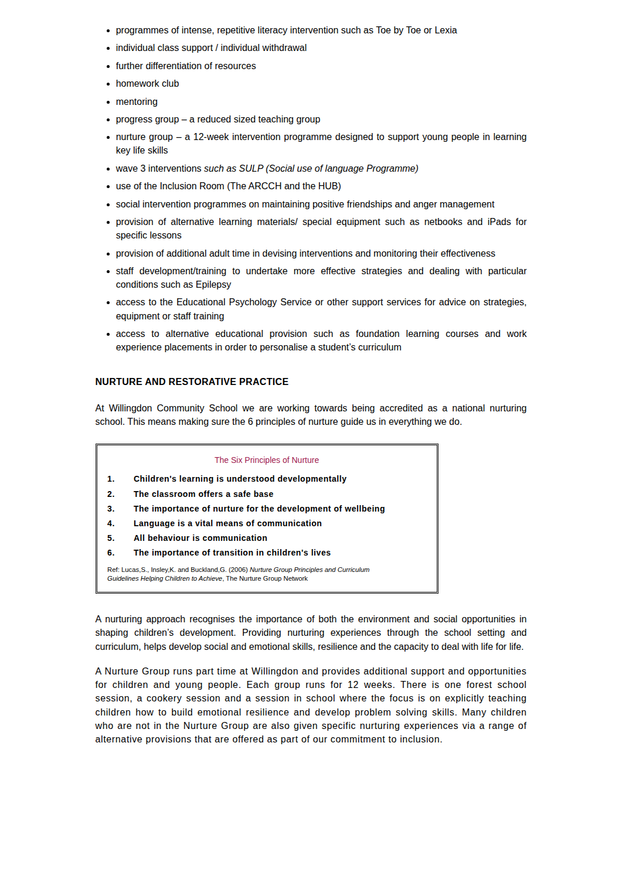programmes of intense, repetitive literacy intervention such as Toe by Toe or Lexia
individual class support / individual withdrawal
further differentiation of resources
homework club
mentoring
progress group – a reduced sized teaching group
nurture group – a 12-week intervention programme designed to support young people in learning key life skills
wave 3 interventions such as SULP (Social use of language Programme)
use of the Inclusion Room (The ARCCH and the HUB)
social intervention programmes on maintaining positive friendships and anger management
provision of alternative learning materials/ special equipment such as netbooks and iPads for specific lessons
provision of additional adult time in devising interventions and monitoring their effectiveness
staff development/training to undertake more effective strategies and dealing with particular conditions such as Epilepsy
access to the Educational Psychology Service or other support services for advice on strategies, equipment or staff training
access to alternative educational provision such as foundation learning courses and work experience placements in order to personalise a student’s curriculum
NURTURE AND RESTORATIVE PRACTICE
At Willingdon Community School we are working towards being accredited as a national nurturing school. This means making sure the 6 principles of nurture guide us in everything we do.
The Six Principles of Nurture
Children's learning is understood developmentally
The classroom offers a safe base
The importance of nurture for the development of wellbeing
Language is a vital means of communication
All behaviour is communication
The importance of transition in children's lives
Ref: Lucas,S., Insley,K. and Buckland,G. (2006) Nurture Group Principles and Curriculum
Guidelines Helping Children to Achieve, The Nurture Group Network
A nurturing approach recognises the importance of both the environment and social opportunities in shaping children’s development. Providing nurturing experiences through the school setting and curriculum, helps develop social and emotional skills, resilience and the capacity to deal with life for life.
A Nurture Group runs part time at Willingdon and provides additional support and opportunities for children and young people. Each group runs for 12 weeks. There is one forest school session, a cookery session and a session in school where the focus is on explicitly teaching children how to build emotional resilience and develop problem solving skills. Many children who are not in the Nurture Group are also given specific nurturing experiences via a range of alternative provisions that are offered as part of our commitment to inclusion.